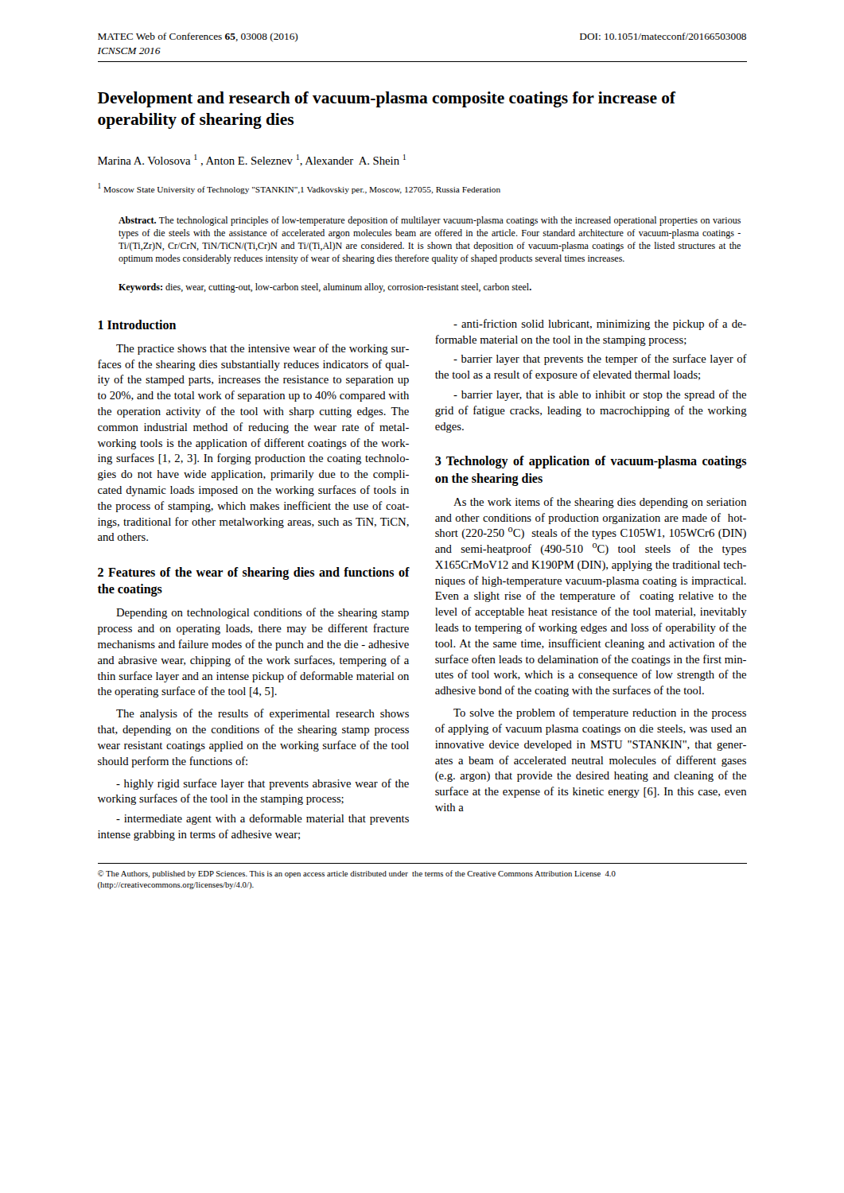MATEC Web of Conferences 65, 03008 (2016)
ICNSCM 2016
DOI: 10.1051/matecconf/20166503008
Development and research of vacuum-plasma composite coatings for increase of operability of shearing dies
Marina A. Volosova 1 , Anton E. Seleznev 1, Alexander A. Shein 1
1 Moscow State University of Technology "STANKIN",1 Vadkovskiy per., Moscow, 127055, Russia Federation
Abstract. The technological principles of low-temperature deposition of multilayer vacuum-plasma coatings with the increased operational properties on various types of die steels with the assistance of accelerated argon molecules beam are offered in the article. Four standard architecture of vacuum-plasma coatings - Ti/(Ti,Zr)N, Cr/CrN, TiN/TiCN/(Ti,Cr)N and Ti/(Ti,Al)N are considered. It is shown that deposition of vacuum-plasma coatings of the listed structures at the optimum modes considerably reduces intensity of wear of shearing dies therefore quality of shaped products several times increases.
Keywords: dies, wear, cutting-out, low-carbon steel, aluminum alloy, corrosion-resistant steel, carbon steel.
1 Introduction
The practice shows that the intensive wear of the working surfaces of the shearing dies substantially reduces indicators of quality of the stamped parts, increases the resistance to separation up to 20%, and the total work of separation up to 40% compared with the operation activity of the tool with sharp cutting edges. The common industrial method of reducing the wear rate of metal-working tools is the application of different coatings of the working surfaces [1, 2, 3]. In forging production the coating technologies do not have wide application, primarily due to the complicated dynamic loads imposed on the working surfaces of tools in the process of stamping, which makes inefficient the use of coatings, traditional for other metalworking areas, such as TiN, TiCN, and others.
2 Features of the wear of shearing dies and functions of the coatings
Depending on technological conditions of the shearing stamp process and on operating loads, there may be different fracture mechanisms and failure modes of the punch and the die - adhesive and abrasive wear, chipping of the work surfaces, tempering of a thin surface layer and an intense pickup of deformable material on the operating surface of the tool [4, 5].
The analysis of the results of experimental research shows that, depending on the conditions of the shearing stamp process wear resistant coatings applied on the working surface of the tool should perform the functions of:
- highly rigid surface layer that prevents abrasive wear of the working surfaces of the tool in the stamping process;
- intermediate agent with a deformable material that prevents intense grabbing in terms of adhesive wear;
- anti-friction solid lubricant, minimizing the pickup of a deformable material on the tool in the stamping process;
- barrier layer that prevents the temper of the surface layer of the tool as a result of exposure of elevated thermal loads;
- barrier layer, that is able to inhibit or stop the spread of the grid of fatigue cracks, leading to macrochipping of the working edges.
3 Technology of application of vacuum-plasma coatings on the shearing dies
As the work items of the shearing dies depending on seriation and other conditions of production organization are made of hot-short (220-250 oC) steals of the types C105W1, 105WCr6 (DIN) and semi-heatproof (490-510 oC) tool steels of the types X165CrMoV12 and K190PM (DIN), applying the traditional techniques of high-temperature vacuum-plasma coating is impractical. Even a slight rise of the temperature of coating relative to the level of acceptable heat resistance of the tool material, inevitably leads to tempering of working edges and loss of operability of the tool. At the same time, insufficient cleaning and activation of the surface often leads to delamination of the coatings in the first minutes of tool work, which is a consequence of low strength of the adhesive bond of the coating with the surfaces of the tool.
To solve the problem of temperature reduction in the process of applying of vacuum plasma coatings on die steels, was used an innovative device developed in MSTU "STANKIN", that generates a beam of accelerated neutral molecules of different gases (e.g. argon) that provide the desired heating and cleaning of the surface at the expense of its kinetic energy [6]. In this case, even with a
© The Authors, published by EDP Sciences. This is an open access article distributed under the terms of the Creative Commons Attribution License 4.0 (http://creativecommons.org/licenses/by/4.0/).